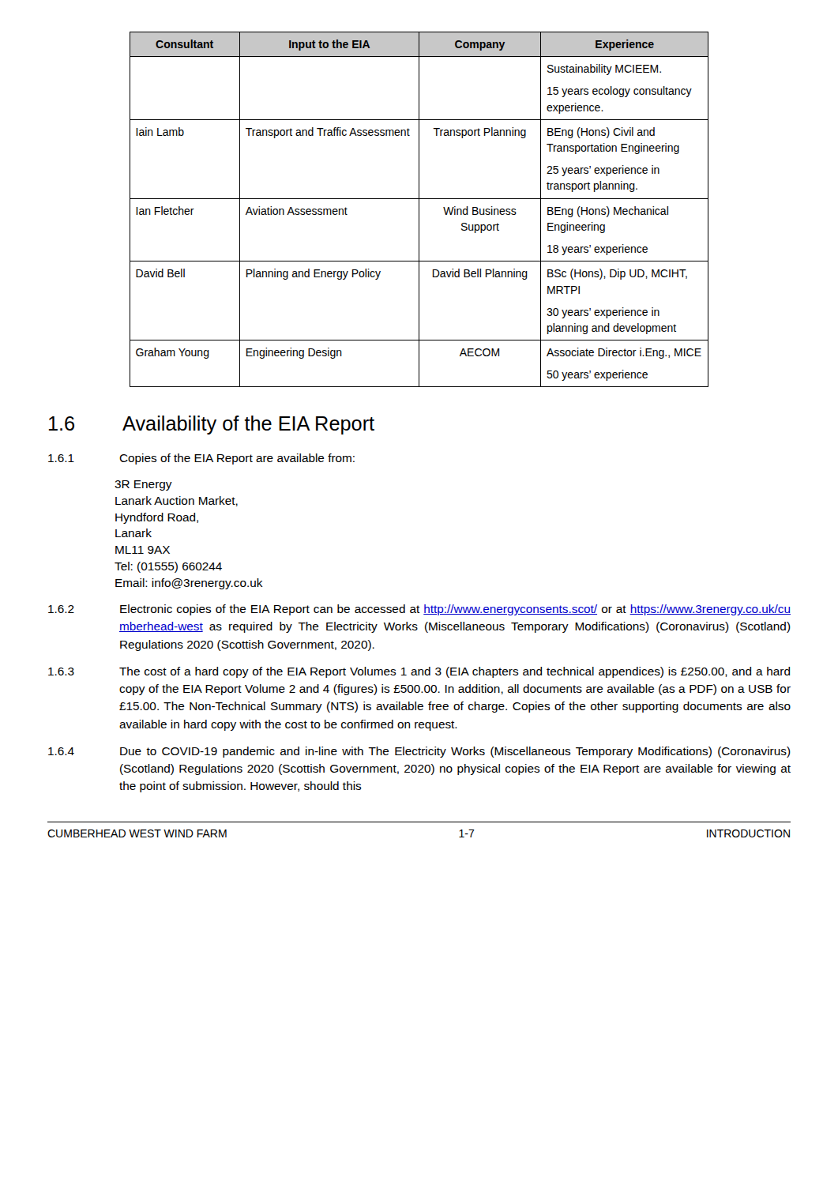| Consultant | Input to the EIA | Company | Experience |
| --- | --- | --- | --- |
| | | | Sustainability MCIEEM. 15 years ecology consultancy experience. |
| Iain Lamb | Transport and Traffic Assessment | Transport Planning | BEng (Hons) Civil and Transportation Engineering 25 years’ experience in transport planning. |
| Ian Fletcher | Aviation Assessment | Wind Business Support | BEng (Hons) Mechanical Engineering 18 years’ experience |
| David Bell | Planning and Energy Policy | David Bell Planning | BSc (Hons), Dip UD, MCIHT, MRTPI 30 years’ experience in planning and development |
| Graham Young | Engineering Design | AECOM | Associate Director i.Eng., MICE 50 years’ experience |
1.6 Availability of the EIA Report
1.6.1
Copies of the EIA Report are available from:
3R Energy
Lanark Auction Market,
Hyndford Road,
Lanark
ML11 9AX
Tel: (01555) 660244
Email: info@3renergy.co.uk
1.6.2
Electronic copies of the EIA Report can be accessed at http://www.energyconsents.scot/ or at https://www.3renergy.co.uk/cumberhead-west as required by The Electricity Works (Miscellaneous Temporary Modifications) (Coronavirus) (Scotland) Regulations 2020 (Scottish Government, 2020).
1.6.3
The cost of a hard copy of the EIA Report Volumes 1 and 3 (EIA chapters and technical appendices) is £250.00, and a hard copy of the EIA Report Volume 2 and 4 (figures) is £500.00. In addition, all documents are available (as a PDF) on a USB for £15.00. The Non-Technical Summary (NTS) is available free of charge. Copies of the other supporting documents are also available in hard copy with the cost to be confirmed on request.
1.6.4
Due to COVID-19 pandemic and in-line with The Electricity Works (Miscellaneous Temporary Modifications) (Coronavirus) (Scotland) Regulations 2020 (Scottish Government, 2020) no physical copies of the EIA Report are available for viewing at the point of submission. However, should this
CUMBERHEAD WEST WIND FARM
1-7
INTRODUCTION